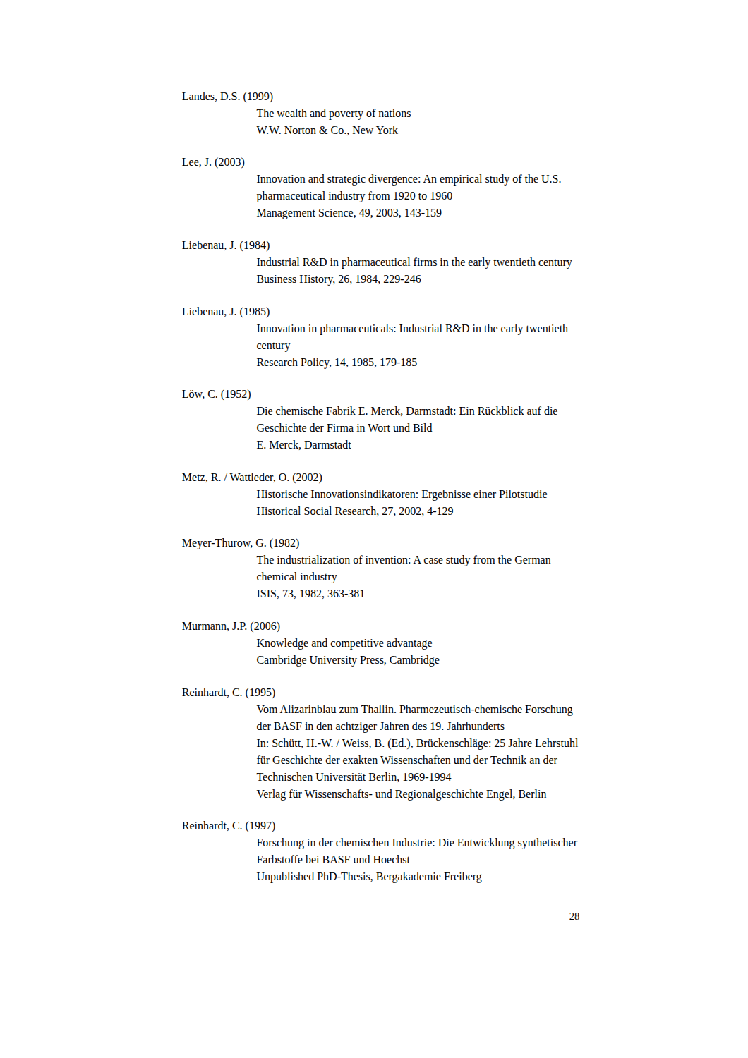Landes, D.S. (1999)
The wealth and poverty of nations
W.W. Norton & Co., New York
Lee, J. (2003)
Innovation and strategic divergence: An empirical study of the U.S. pharmaceutical industry from 1920 to 1960
Management Science, 49, 2003, 143-159
Liebenau, J. (1984)
Industrial R&D in pharmaceutical firms in the early twentieth century
Business History, 26, 1984, 229-246
Liebenau, J. (1985)
Innovation in pharmaceuticals: Industrial R&D in the early twentieth century
Research Policy, 14, 1985, 179-185
Löw, C. (1952)
Die chemische Fabrik E. Merck, Darmstadt: Ein Rückblick auf die Geschichte der Firma in Wort und Bild
E. Merck, Darmstadt
Metz, R. / Wattleder, O. (2002)
Historische Innovationsindikatoren: Ergebnisse einer Pilotstudie
Historical Social Research, 27, 2002, 4-129
Meyer-Thurow, G. (1982)
The industrialization of invention: A case study from the German chemical industry
ISIS, 73, 1982, 363-381
Murmann, J.P. (2006)
Knowledge and competitive advantage
Cambridge University Press, Cambridge
Reinhardt, C. (1995)
Vom Alizarinblau zum Thallin. Pharmezeutisch-chemische Forschung der BASF in den achtziger Jahren des 19. Jahrhunderts
In: Schütt, H.-W. / Weiss, B. (Ed.), Brückenschläge: 25 Jahre Lehrstuhl für Geschichte der exakten Wissenschaften und der Technik an der Technischen Universität Berlin, 1969-1994
Verlag für Wissenschafts- und Regionalgeschichte Engel, Berlin
Reinhardt, C. (1997)
Forschung in der chemischen Industrie: Die Entwicklung synthetischer Farbstoffe bei BASF und Hoechst
Unpublished PhD-Thesis, Bergakademie Freiberg
28